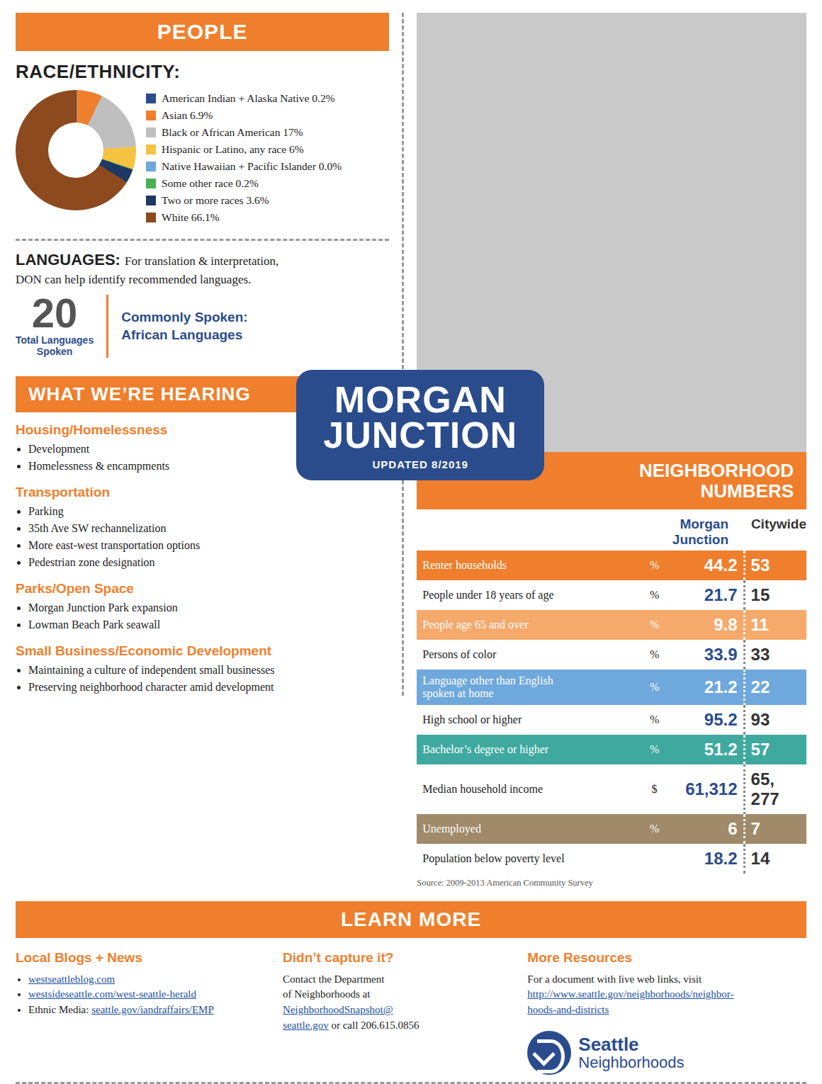PEOPLE
RACE/ETHNICITY:
American Indian + Alaska Native 0.2%
Asian 6.9%
Black or African American 17%
Hispanic or Latino, any race 6%
Native Hawaiian + Pacific Islander 0.0%
Some other race 0.2%
Two or more races 3.6%
White 66.1%
LANGUAGES: For translation & interpretation,
DON can help identify recommended languages.
20Total Languages
Spoken
Commonly Spoken:
African Languages
WHAT WE’RE HEARING
Housing/Homelessness
Development
Homelessness & encampments
Transportation
Parking
35th Ave SW rechannelization
More east-west transportation options
Pedestrian zone designation
Parks/Open Space
Morgan Junction Park expansion
Lowman Beach Park seawall
Small Business/Economic Development
Maintaining a culture of independent small businesses
Preserving neighborhood character amid development
MORGAN
JUNCTION
UPDATED 8/2019
NEIGHBORHOOD
NUMBERS
Morgan Junction
Citywide
| Renter households | % | 44.2 | 53 |
| People under 18 years of age | % | 21.7 | 15 |
| People age 65 and over | % | 9.8 | 11 |
| Persons of color | % | 33.9 | 33 |
| Language other than English spoken at home | % | 21.2 | 22 |
| High school or higher | % | 95.2 | 93 |
| Bachelor’s degree or higher | % | 51.2 | 57 |
| Median household income | $ | 61,312 | 65, 277 |
| Unemployed | % | 6 | 7 |
| Population below poverty level | | 18.2 | 14 |
Source: 2009-2013 American Community Survey
LEARN MORE
Local Blogs + News
westseattleblog.com
westsideseattle.com/west-seattle-herald
Ethnic Media: seattle.gov/iandraffairs/EMP
Didn’t capture it?
Contact the Department
of Neighborhoods at
NeighborhoodSnapshot@
seattle.gov or call 206.615.0856
More Resources
For a document with live web links, visit
http://www.seattle.gov/neighborhoods/neighbor-
hoods-and-districts
Seattle
Neighborhoods